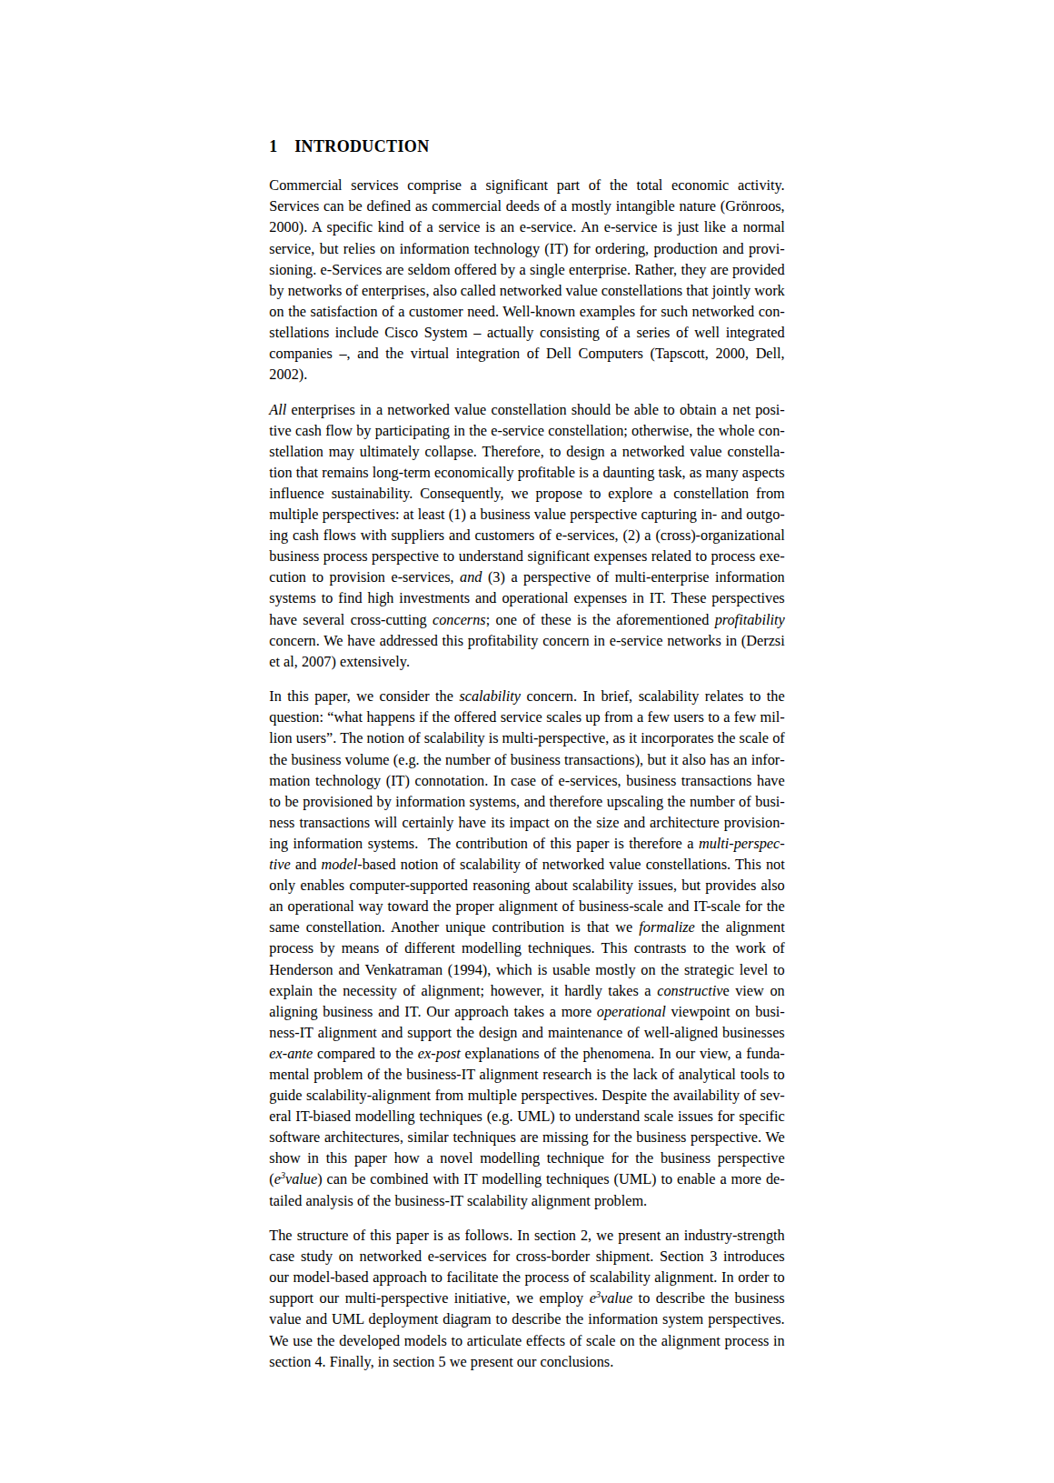1 INTRODUCTION
Commercial services comprise a significant part of the total economic activity. Services can be defined as commercial deeds of a mostly intangible nature (Grönroos, 2000). A specific kind of a service is an e-service. An e-service is just like a normal service, but relies on information technology (IT) for ordering, production and provisioning. e-Services are seldom offered by a single enterprise. Rather, they are provided by networks of enterprises, also called networked value constellations that jointly work on the satisfaction of a customer need. Well-known examples for such networked constellations include Cisco System – actually consisting of a series of well integrated companies –, and the virtual integration of Dell Computers (Tapscott, 2000, Dell, 2002).
All enterprises in a networked value constellation should be able to obtain a net positive cash flow by participating in the e-service constellation; otherwise, the whole constellation may ultimately collapse. Therefore, to design a networked value constellation that remains long-term economically profitable is a daunting task, as many aspects influence sustainability. Consequently, we propose to explore a constellation from multiple perspectives: at least (1) a business value perspective capturing in- and outgoing cash flows with suppliers and customers of e-services, (2) a (cross)-organizational business process perspective to understand significant expenses related to process execution to provision e-services, and (3) a perspective of multi-enterprise information systems to find high investments and operational expenses in IT. These perspectives have several cross-cutting concerns; one of these is the aforementioned profitability concern. We have addressed this profitability concern in e-service networks in (Derzsi et al, 2007) extensively.
In this paper, we consider the scalability concern. In brief, scalability relates to the question: “what happens if the offered service scales up from a few users to a few million users”. The notion of scalability is multi-perspective, as it incorporates the scale of the business volume (e.g. the number of business transactions), but it also has an information technology (IT) connotation. In case of e-services, business transactions have to be provisioned by information systems, and therefore upscaling the number of business transactions will certainly have its impact on the size and architecture provisioning information systems. The contribution of this paper is therefore a multi-perspective and model-based notion of scalability of networked value constellations. This not only enables computer-supported reasoning about scalability issues, but provides also an operational way toward the proper alignment of business-scale and IT-scale for the same constellation. Another unique contribution is that we formalize the alignment process by means of different modelling techniques. This contrasts to the work of Henderson and Venkatraman (1994), which is usable mostly on the strategic level to explain the necessity of alignment; however, it hardly takes a constructive view on aligning business and IT. Our approach takes a more operational viewpoint on business-IT alignment and support the design and maintenance of well-aligned businesses ex-ante compared to the ex-post explanations of the phenomena. In our view, a fundamental problem of the business-IT alignment research is the lack of analytical tools to guide scalability-alignment from multiple perspectives. Despite the availability of several IT-biased modelling techniques (e.g. UML) to understand scale issues for specific software architectures, similar techniques are missing for the business perspective. We show in this paper how a novel modelling technique for the business perspective (e3value) can be combined with IT modelling techniques (UML) to enable a more detailed analysis of the business-IT scalability alignment problem.
The structure of this paper is as follows. In section 2, we present an industry-strength case study on networked e-services for cross-border shipment. Section 3 introduces our model-based approach to facilitate the process of scalability alignment. In order to support our multi-perspective initiative, we employ e3value to describe the business value and UML deployment diagram to describe the information system perspectives. We use the developed models to articulate effects of scale on the alignment process in section 4. Finally, in section 5 we present our conclusions.